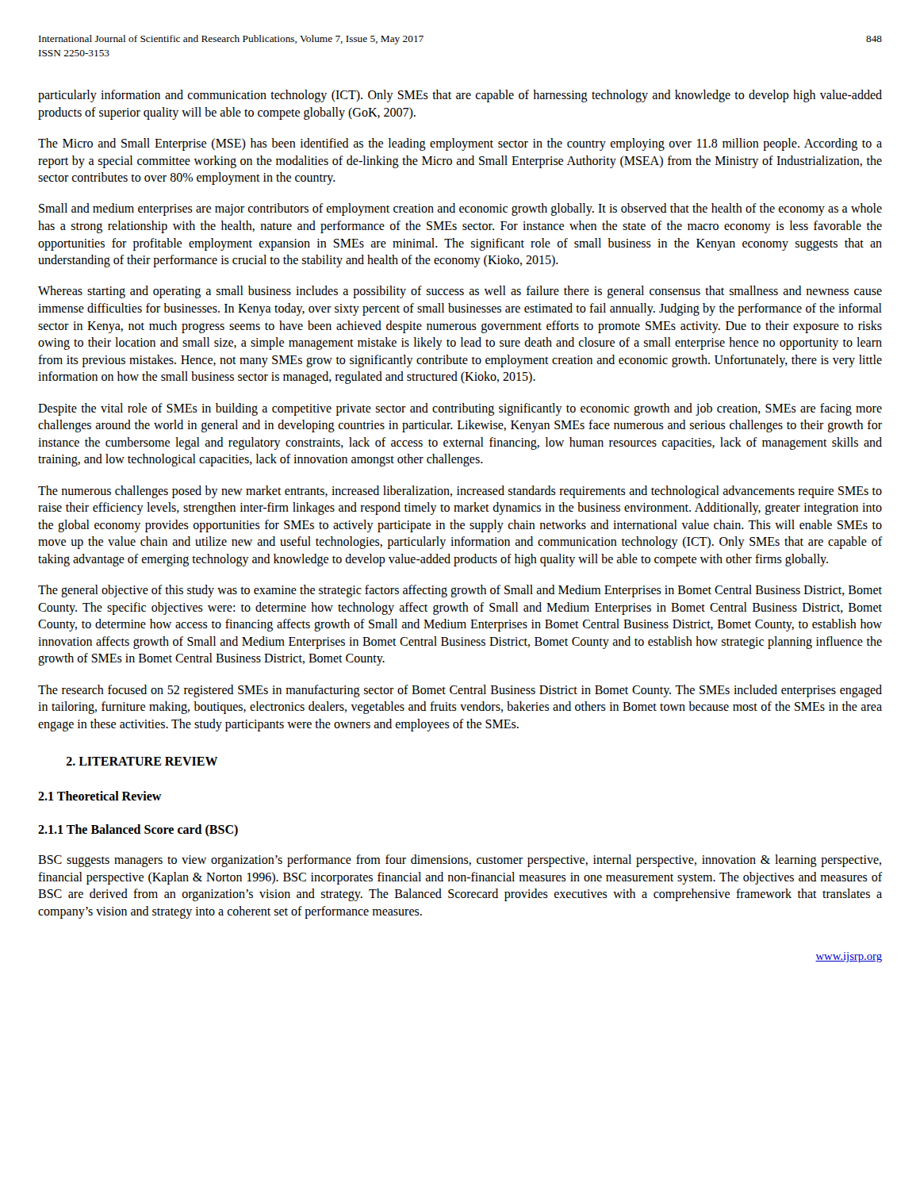International Journal of Scientific and Research Publications, Volume 7, Issue 5, May 2017
ISSN 2250-3153
848
particularly information and communication technology (ICT). Only SMEs that are capable of harnessing technology and knowledge to develop high value-added products of superior quality will be able to compete globally (GoK, 2007).
The Micro and Small Enterprise (MSE) has been identified as the leading employment sector in the country employing over 11.8 million people. According to a report by a special committee working on the modalities of de-linking the Micro and Small Enterprise Authority (MSEA) from the Ministry of Industrialization, the sector contributes to over 80% employment in the country.
Small and medium enterprises are major contributors of employment creation and economic growth globally. It is observed that the health of the economy as a whole has a strong relationship with the health, nature and performance of the SMEs sector. For instance when the state of the macro economy is less favorable the opportunities for profitable employment expansion in SMEs are minimal. The significant role of small business in the Kenyan economy suggests that an understanding of their performance is crucial to the stability and health of the economy (Kioko, 2015).
Whereas starting and operating a small business includes a possibility of success as well as failure there is general consensus that smallness and newness cause immense difficulties for businesses. In Kenya today, over sixty percent of small businesses are estimated to fail annually. Judging by the performance of the informal sector in Kenya, not much progress seems to have been achieved despite numerous government efforts to promote SMEs activity. Due to their exposure to risks owing to their location and small size, a simple management mistake is likely to lead to sure death and closure of a small enterprise hence no opportunity to learn from its previous mistakes. Hence, not many SMEs grow to significantly contribute to employment creation and economic growth. Unfortunately, there is very little information on how the small business sector is managed, regulated and structured (Kioko, 2015).
Despite the vital role of SMEs in building a competitive private sector and contributing significantly to economic growth and job creation, SMEs are facing more challenges around the world in general and in developing countries in particular. Likewise, Kenyan SMEs face numerous and serious challenges to their growth for instance the cumbersome legal and regulatory constraints, lack of access to external financing, low human resources capacities, lack of management skills and training, and low technological capacities, lack of innovation amongst other challenges.
The numerous challenges posed by new market entrants, increased liberalization, increased standards requirements and technological advancements require SMEs to raise their efficiency levels, strengthen inter-firm linkages and respond timely to market dynamics in the business environment. Additionally, greater integration into the global economy provides opportunities for SMEs to actively participate in the supply chain networks and international value chain. This will enable SMEs to move up the value chain and utilize new and useful technologies, particularly information and communication technology (ICT). Only SMEs that are capable of taking advantage of emerging technology and knowledge to develop value-added products of high quality will be able to compete with other firms globally.
The general objective of this study was to examine the strategic factors affecting growth of Small and Medium Enterprises in Bomet Central Business District, Bomet County. The specific objectives were: to determine how technology affect growth of Small and Medium Enterprises in Bomet Central Business District, Bomet County, to determine how access to financing affects growth of Small and Medium Enterprises in Bomet Central Business District, Bomet County, to establish how innovation affects growth of Small and Medium Enterprises in Bomet Central Business District, Bomet County and to establish how strategic planning influence the growth of SMEs in Bomet Central Business District, Bomet County.
The research focused on 52 registered SMEs in manufacturing sector of Bomet Central Business District in Bomet County. The SMEs included enterprises engaged in tailoring, furniture making, boutiques, electronics dealers, vegetables and fruits vendors, bakeries and others in Bomet town because most of the SMEs in the area engage in these activities. The study participants were the owners and employees of the SMEs.
2. LITERATURE REVIEW
2.1 Theoretical Review
2.1.1 The Balanced Score card (BSC)
BSC suggests managers to view organization’s performance from four dimensions, customer perspective, internal perspective, innovation & learning perspective, financial perspective (Kaplan & Norton 1996). BSC incorporates financial and non-financial measures in one measurement system. The objectives and measures of BSC are derived from an organization’s vision and strategy. The Balanced Scorecard provides executives with a comprehensive framework that translates a company’s vision and strategy into a coherent set of performance measures.
www.ijsrp.org